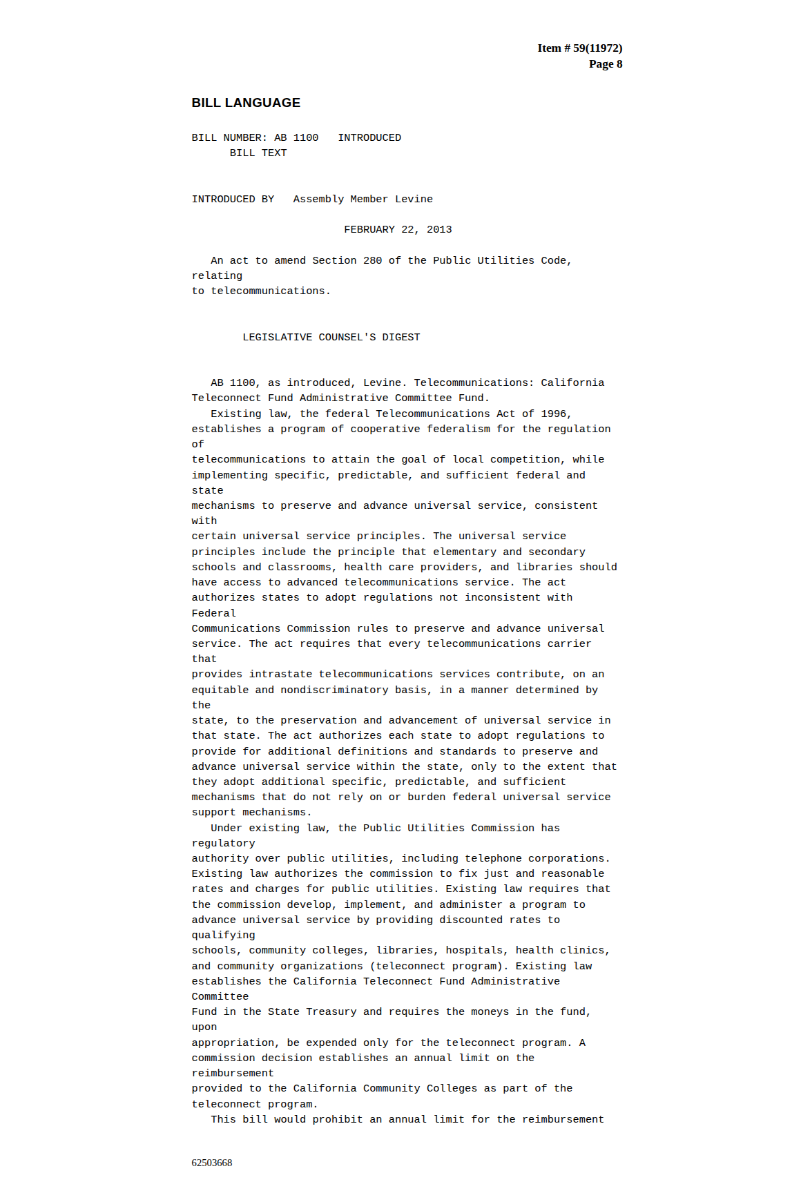Item # 59(11972)
Page 8
BILL LANGUAGE
BILL NUMBER: AB 1100   INTRODUCED
      BILL TEXT


INTRODUCED BY   Assembly Member Levine

                        FEBRUARY 22, 2013

   An act to amend Section 280 of the Public Utilities Code, relating
to telecommunications.


        LEGISLATIVE COUNSEL'S DIGEST


   AB 1100, as introduced, Levine. Telecommunications: California
Teleconnect Fund Administrative Committee Fund.
   Existing law, the federal Telecommunications Act of 1996,
establishes a program of cooperative federalism for the regulation of
telecommunications to attain the goal of local competition, while
implementing specific, predictable, and sufficient federal and state
mechanisms to preserve and advance universal service, consistent with
certain universal service principles. The universal service
principles include the principle that elementary and secondary
schools and classrooms, health care providers, and libraries should
have access to advanced telecommunications service. The act
authorizes states to adopt regulations not inconsistent with Federal
Communications Commission rules to preserve and advance universal
service. The act requires that every telecommunications carrier that
provides intrastate telecommunications services contribute, on an
equitable and nondiscriminatory basis, in a manner determined by the
state, to the preservation and advancement of universal service in
that state. The act authorizes each state to adopt regulations to
provide for additional definitions and standards to preserve and
advance universal service within the state, only to the extent that
they adopt additional specific, predictable, and sufficient
mechanisms that do not rely on or burden federal universal service
support mechanisms.
   Under existing law, the Public Utilities Commission has regulatory
authority over public utilities, including telephone corporations.
Existing law authorizes the commission to fix just and reasonable
rates and charges for public utilities. Existing law requires that
the commission develop, implement, and administer a program to
advance universal service by providing discounted rates to qualifying
schools, community colleges, libraries, hospitals, health clinics,
and community organizations (teleconnect program). Existing law
establishes the California Teleconnect Fund Administrative Committee
Fund in the State Treasury and requires the moneys in the fund, upon
appropriation, be expended only for the teleconnect program. A
commission decision establishes an annual limit on the reimbursement
provided to the California Community Colleges as part of the
teleconnect program.
   This bill would prohibit an annual limit for the reimbursement
62503668